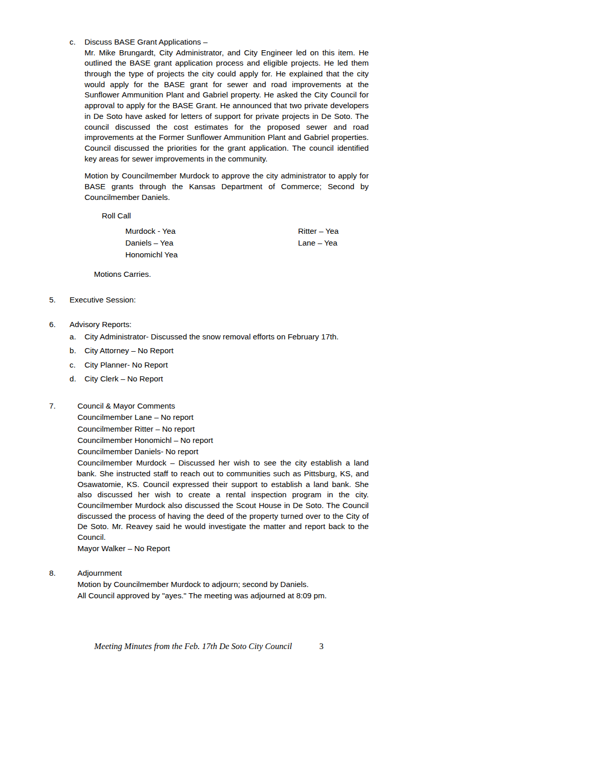c.
Discuss BASE Grant Applications –
Mr. Mike Brungardt, City Administrator, and City Engineer led on this item. He outlined the BASE grant application process and eligible projects. He led them through the type of projects the city could apply for. He explained that the city would apply for the BASE grant for sewer and road improvements at the Sunflower Ammunition Plant and Gabriel property. He asked the City Council for approval to apply for the BASE Grant. He announced that two private developers in De Soto have asked for letters of support for private projects in De Soto. The council discussed the cost estimates for the proposed sewer and road improvements at the Former Sunflower Ammunition Plant and Gabriel properties. Council discussed the priorities for the grant application. The council identified key areas for sewer improvements in the community.
Motion by Councilmember Murdock to approve the city administrator to apply for BASE grants through the Kansas Department of Commerce; Second by Councilmember Daniels.
Roll Call
| Murdock - Yea | Ritter – Yea |
| Daniels – Yea | Lane – Yea |
| Honomichl Yea | |
Motions Carries.
5.
Executive Session:
6.
Advisory Reports:
a.
City Administrator- Discussed the snow removal efforts on February 17th.
b.
City Attorney – No Report
c.
City Planner- No Report
d.
City Clerk – No Report
7.
Council & Mayor Comments
Councilmember Lane – No report
Councilmember Ritter – No report
Councilmember Honomichl – No report
Councilmember Daniels- No report
Councilmember Murdock – Discussed her wish to see the city establish a land bank. She instructed staff to reach out to communities such as Pittsburg, KS, and Osawatomie, KS. Council expressed their support to establish a land bank. She also discussed her wish to create a rental inspection program in the city. Councilmember Murdock also discussed the Scout House in De Soto. The Council discussed the process of having the deed of the property turned over to the City of De Soto. Mr. Reavey said he would investigate the matter and report back to the Council.
Mayor Walker – No Report
8.
Adjournment
Motion by Councilmember Murdock to adjourn; second by Daniels.
All Council approved by "ayes." The meeting was adjourned at 8:09 pm.
Meeting Minutes from the Feb. 17th De Soto City Council 3